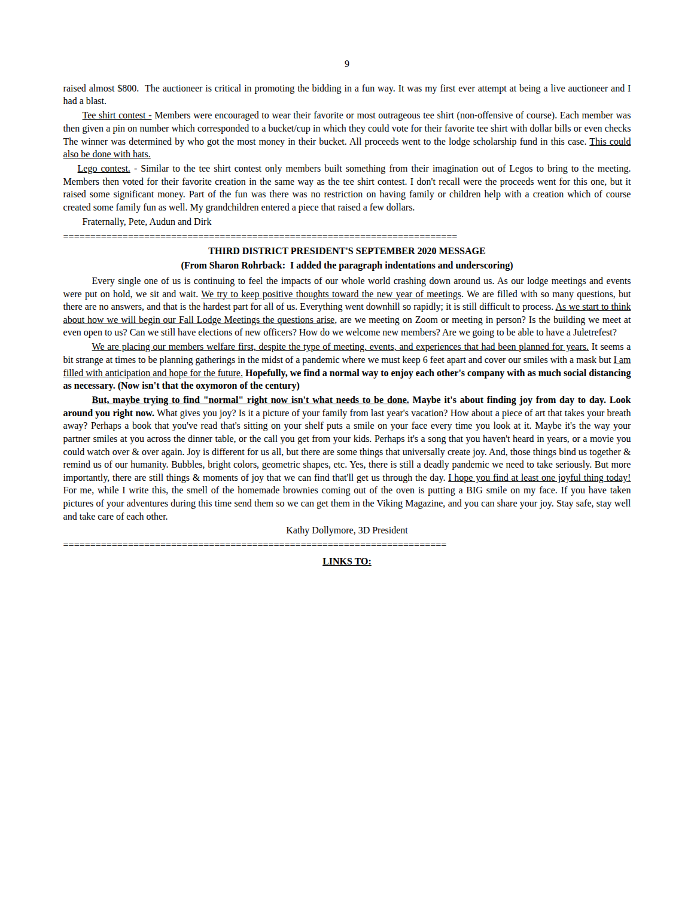9
raised almost $800. The auctioneer is critical in promoting the bidding in a fun way. It was my first ever attempt at being a live auctioneer and I had a blast.
Tee shirt contest - Members were encouraged to wear their favorite or most outrageous tee shirt (non-offensive of course). Each member was then given a pin on number which corresponded to a bucket/cup in which they could vote for their favorite tee shirt with dollar bills or even checks The winner was determined by who got the most money in their bucket. All proceeds went to the lodge scholarship fund in this case. This could also be done with hats.
Lego contest. - Similar to the tee shirt contest only members built something from their imagination out of Legos to bring to the meeting. Members then voted for their favorite creation in the same way as the tee shirt contest. I don't recall were the proceeds went for this one, but it raised some significant money. Part of the fun was there was no restriction on having family or children help with a creation which of course created some family fun as well. My grandchildren entered a piece that raised a few dollars.
Fraternally, Pete, Audun and Dirk
=========================================================================
THIRD DISTRICT PRESIDENT'S SEPTEMBER 2020 MESSAGE
(From Sharon Rohrback: I added the paragraph indentations and underscoring)
Every single one of us is continuing to feel the impacts of our whole world crashing down around us. As our lodge meetings and events were put on hold, we sit and wait. We try to keep positive thoughts toward the new year of meetings. We are filled with so many questions, but there are no answers, and that is the hardest part for all of us. Everything went downhill so rapidly; it is still difficult to process. As we start to think about how we will begin our Fall Lodge Meetings the questions arise, are we meeting on Zoom or meeting in person? Is the building we meet at even open to us? Can we still have elections of new officers? How do we welcome new members? Are we going to be able to have a Juletrefest?
We are placing our members welfare first, despite the type of meeting, events, and experiences that had been planned for years. It seems a bit strange at times to be planning gatherings in the midst of a pandemic where we must keep 6 feet apart and cover our smiles with a mask but I am filled with anticipation and hope for the future. Hopefully, we find a normal way to enjoy each other's company with as much social distancing as necessary. (Now isn't that the oxymoron of the century)
But, maybe trying to find "normal" right now isn't what needs to be done. Maybe it's about finding joy from day to day. Look around you right now. What gives you joy? Is it a picture of your family from last year's vacation? How about a piece of art that takes your breath away? Perhaps a book that you've read that's sitting on your shelf puts a smile on your face every time you look at it. Maybe it's the way your partner smiles at you across the dinner table, or the call you get from your kids. Perhaps it's a song that you haven't heard in years, or a movie you could watch over & over again. Joy is different for us all, but there are some things that universally create joy. And, those things bind us together & remind us of our humanity. Bubbles, bright colors, geometric shapes, etc. Yes, there is still a deadly pandemic we need to take seriously. But more importantly, there are still things & moments of joy that we can find that'll get us through the day. I hope you find at least one joyful thing today! For me, while I write this, the smell of the homemade brownies coming out of the oven is putting a BIG smile on my face. If you have taken pictures of your adventures during this time send them so we can get them in the Viking Magazine, and you can share your joy. Stay safe, stay well and take care of each other.
Kathy Dollymore, 3D President
=======================================================================
LINKS TO: